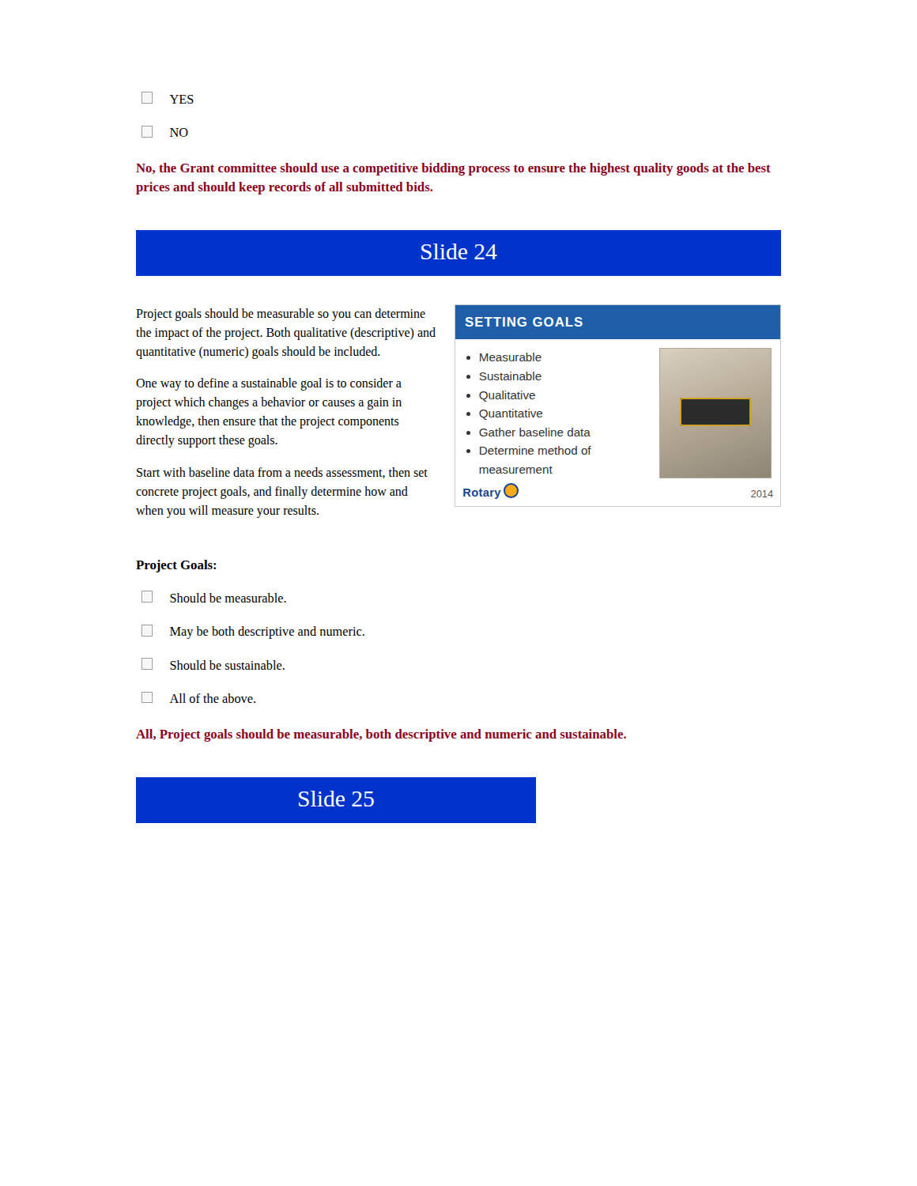YES
NO
No, the Grant committee should use a competitive bidding process to ensure the highest quality goods at the best prices and should keep records of all submitted bids.
Slide 24
Project goals should be measurable so you can determine the impact of the project. Both qualitative (descriptive) and quantitative (numeric) goals should be included.
One way to define a sustainable goal is to consider a project which changes a behavior or causes a gain in knowledge, then ensure that the project components directly support these goals.
Start with baseline data from a needs assessment, then set concrete project goals, and finally determine how and when you will measure your results.
SETTING GOALS
Measurable
Sustainable
Qualitative
Quantitative
Gather baseline data
Determine method of measurement
Rotary 2014
Project Goals:
Should be measurable.
May be both descriptive and numeric.
Should be sustainable.
All of the above.
All, Project goals should be measurable, both descriptive and numeric and sustainable.
Slide 25